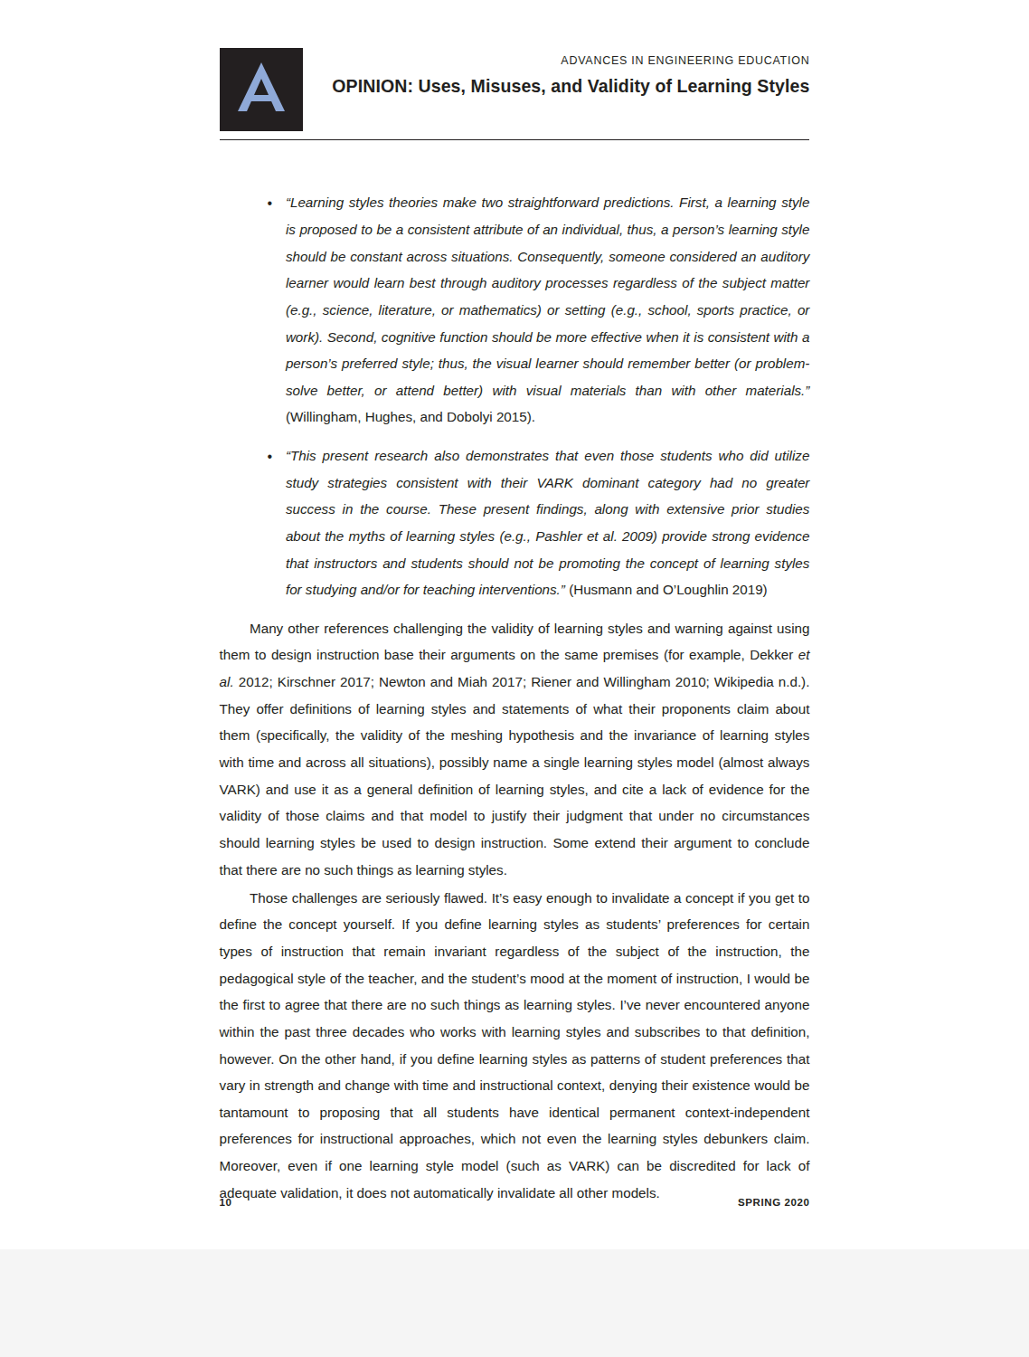Advances in Engineering Education
OPINION: Uses, Misuses, and Validity of Learning Styles
“Learning styles theories make two straightforward predictions. First, a learning style is proposed to be a consistent attribute of an individual, thus, a person’s learning style should be constant across situations. Consequently, someone considered an auditory learner would learn best through auditory processes regardless of the subject matter (e.g., science, literature, or mathematics) or setting (e.g., school, sports practice, or work). Second, cognitive function should be more effective when it is consistent with a person’s preferred style; thus, the visual learner should remember better (or problem-solve better, or attend better) with visual materials than with other materials.” (Willingham, Hughes, and Dobolyi 2015).
“This present research also demonstrates that even those students who did utilize study strategies consistent with their VARK dominant category had no greater success in the course. These present findings, along with extensive prior studies about the myths of learning styles (e.g., Pashler et al. 2009) provide strong evidence that instructors and students should not be promoting the concept of learning styles for studying and/or for teaching interventions.” (Husmann and O’Loughlin 2019)
Many other references challenging the validity of learning styles and warning against using them to design instruction base their arguments on the same premises (for example, Dekker et al. 2012; Kirschner 2017; Newton and Miah 2017; Riener and Willingham 2010; Wikipedia n.d.). They offer definitions of learning styles and statements of what their proponents claim about them (specifically, the validity of the meshing hypothesis and the invariance of learning styles with time and across all situations), possibly name a single learning styles model (almost always VARK) and use it as a general definition of learning styles, and cite a lack of evidence for the validity of those claims and that model to justify their judgment that under no circumstances should learning styles be used to design instruction. Some extend their argument to conclude that there are no such things as learning styles.
Those challenges are seriously flawed. It’s easy enough to invalidate a concept if you get to define the concept yourself. If you define learning styles as students’ preferences for certain types of instruction that remain invariant regardless of the subject of the instruction, the pedagogical style of the teacher, and the student’s mood at the moment of instruction, I would be the first to agree that there are no such things as learning styles. I’ve never encountered anyone within the past three decades who works with learning styles and subscribes to that definition, however. On the other hand, if you define learning styles as patterns of student preferences that vary in strength and change with time and instructional context, denying their existence would be tantamount to proposing that all students have identical permanent context-independent preferences for instructional approaches, which not even the learning styles debunkers claim. Moreover, even if one learning style model (such as VARK) can be discredited for lack of adequate validation, it does not automatically invalidate all other models.
10 Spring 2020